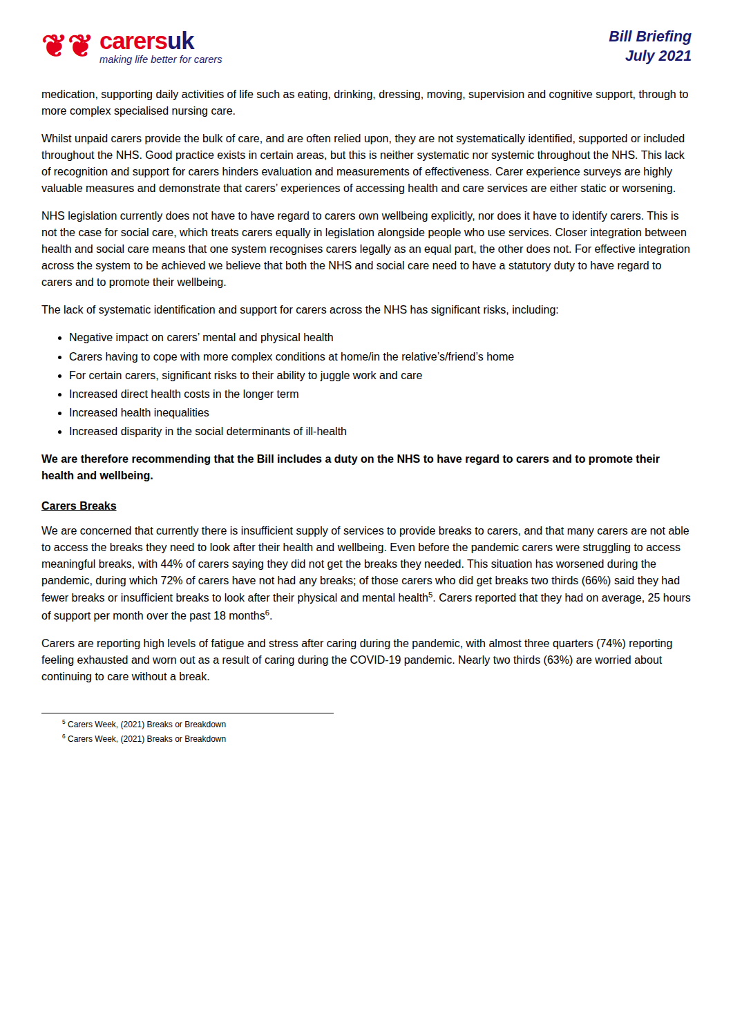❦❦
carers uk
making life better for carers
Bill Briefing
July 2021
medication, supporting daily activities of life such as eating, drinking, dressing, moving, supervision and cognitive support, through to more complex specialised nursing care.
Whilst unpaid carers provide the bulk of care, and are often relied upon, they are not systematically identified, supported or included throughout the NHS. Good practice exists in certain areas, but this is neither systematic nor systemic throughout the NHS. This lack of recognition and support for carers hinders evaluation and measurements of effectiveness. Carer experience surveys are highly valuable measures and demonstrate that carers’ experiences of accessing health and care services are either static or worsening.
NHS legislation currently does not have to have regard to carers own wellbeing explicitly, nor does it have to identify carers. This is not the case for social care, which treats carers equally in legislation alongside people who use services. Closer integration between health and social care means that one system recognises carers legally as an equal part, the other does not. For effective integration across the system to be achieved we believe that both the NHS and social care need to have a statutory duty to have regard to carers and to promote their wellbeing.
The lack of systematic identification and support for carers across the NHS has significant risks, including:
Negative impact on carers’ mental and physical health
Carers having to cope with more complex conditions at home/in the relative’s/friend’s home
For certain carers, significant risks to their ability to juggle work and care
Increased direct health costs in the longer term
Increased health inequalities
Increased disparity in the social determinants of ill-health
We are therefore recommending that the Bill includes a duty on the NHS to have regard to carers and to promote their health and wellbeing.
Carers Breaks
We are concerned that currently there is insufficient supply of services to provide breaks to carers, and that many carers are not able to access the breaks they need to look after their health and wellbeing. Even before the pandemic carers were struggling to access meaningful breaks, with 44% of carers saying they did not get the breaks they needed. This situation has worsened during the pandemic, during which 72% of carers have not had any breaks; of those carers who did get breaks two thirds (66%) said they had fewer breaks or insufficient breaks to look after their physical and mental health5. Carers reported that they had on average, 25 hours of support per month over the past 18 months6.
Carers are reporting high levels of fatigue and stress after caring during the pandemic, with almost three quarters (74%) reporting feeling exhausted and worn out as a result of caring during the COVID-19 pandemic. Nearly two thirds (63%) are worried about continuing to care without a break.
5 Carers Week, (2021) Breaks or Breakdown
6 Carers Week, (2021) Breaks or Breakdown